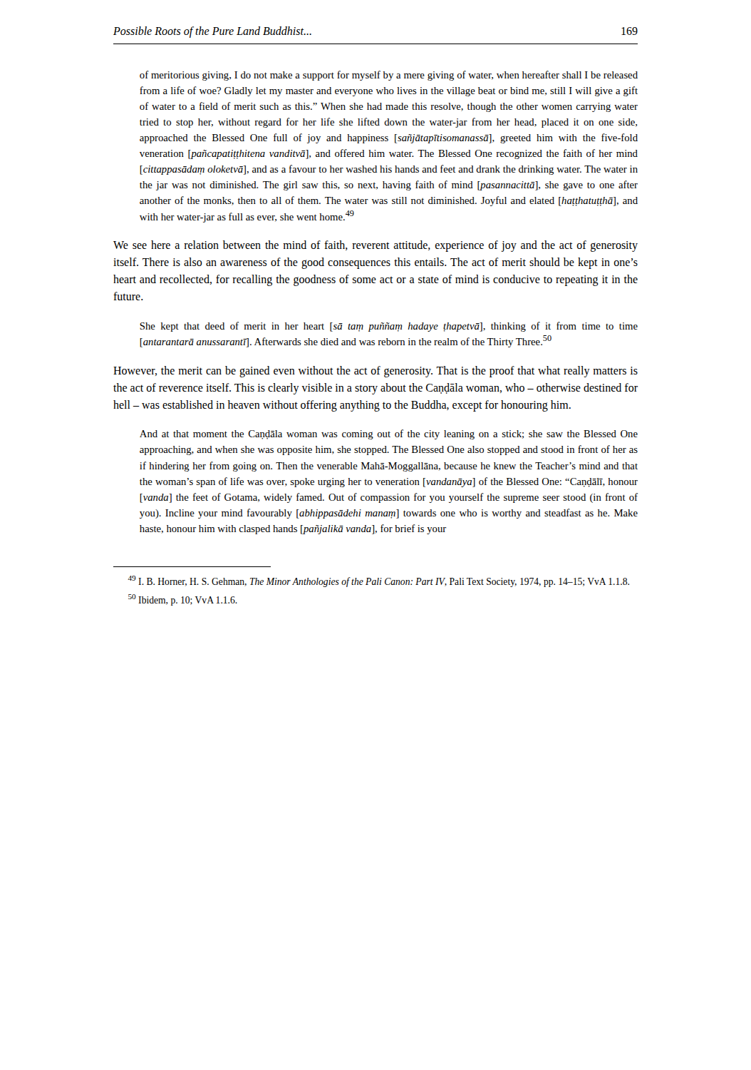Possible Roots of the Pure Land Buddhist... 169
of meritorious giving, I do not make a support for myself by a mere giving of water, when hereafter shall I be released from a life of woe? Gladly let my master and everyone who lives in the village beat or bind me, still I will give a gift of water to a field of merit such as this.” When she had made this resolve, though the other women carrying water tried to stop her, without regard for her life she lifted down the water-jar from her head, placed it on one side, approached the Blessed One full of joy and happiness [sañjātapītisomanassā], greeted him with the five-fold veneration [pañcapatiṭṭhitena vanditvā], and offered him water. The Blessed One recognized the faith of her mind [cittappasādaṃ oloketvā], and as a favour to her washed his hands and feet and drank the drinking water. The water in the jar was not diminished. The girl saw this, so next, having faith of mind [pasannacittā], she gave to one after another of the monks, then to all of them. The water was still not diminished. Joyful and elated [haṭṭhatuṭṭhā], and with her water-jar as full as ever, she went home.49
We see here a relation between the mind of faith, reverent attitude, experience of joy and the act of generosity itself. There is also an awareness of the good consequences this entails. The act of merit should be kept in one’s heart and recollected, for recalling the goodness of some act or a state of mind is conducive to repeating it in the future.
She kept that deed of merit in her heart [sā taṃ puññaṃ hadaye ṭhapetvā], thinking of it from time to time [antarantarā anussarantī]. Afterwards she died and was reborn in the realm of the Thirty Three.50
However, the merit can be gained even without the act of generosity. That is the proof that what really matters is the act of reverence itself. This is clearly visible in a story about the Caṇḍāla woman, who – otherwise destined for hell – was established in heaven without offering anything to the Buddha, except for honouring him.
And at that moment the Caṇḍāla woman was coming out of the city leaning on a stick; she saw the Blessed One approaching, and when she was opposite him, she stopped. The Blessed One also stopped and stood in front of her as if hindering her from going on. Then the venerable Mahā-Moggallāna, because he knew the Teacher’s mind and that the woman’s span of life was over, spoke urging her to veneration [vandanāya] of the Blessed One: “Caṇḍālī, honour [vanda] the feet of Gotama, widely famed. Out of compassion for you yourself the supreme seer stood (in front of you). Incline your mind favourably [abhippasādehi manaṃ] towards one who is worthy and steadfast as he. Make haste, honour him with clasped hands [pañjalikā vanda], for brief is your
49 I. B. Horner, H. S. Gehman, The Minor Anthologies of the Pali Canon: Part IV, Pali Text Society, 1974, pp. 14–15; VvA 1.1.8.
50 Ibidem, p. 10; VvA 1.1.6.